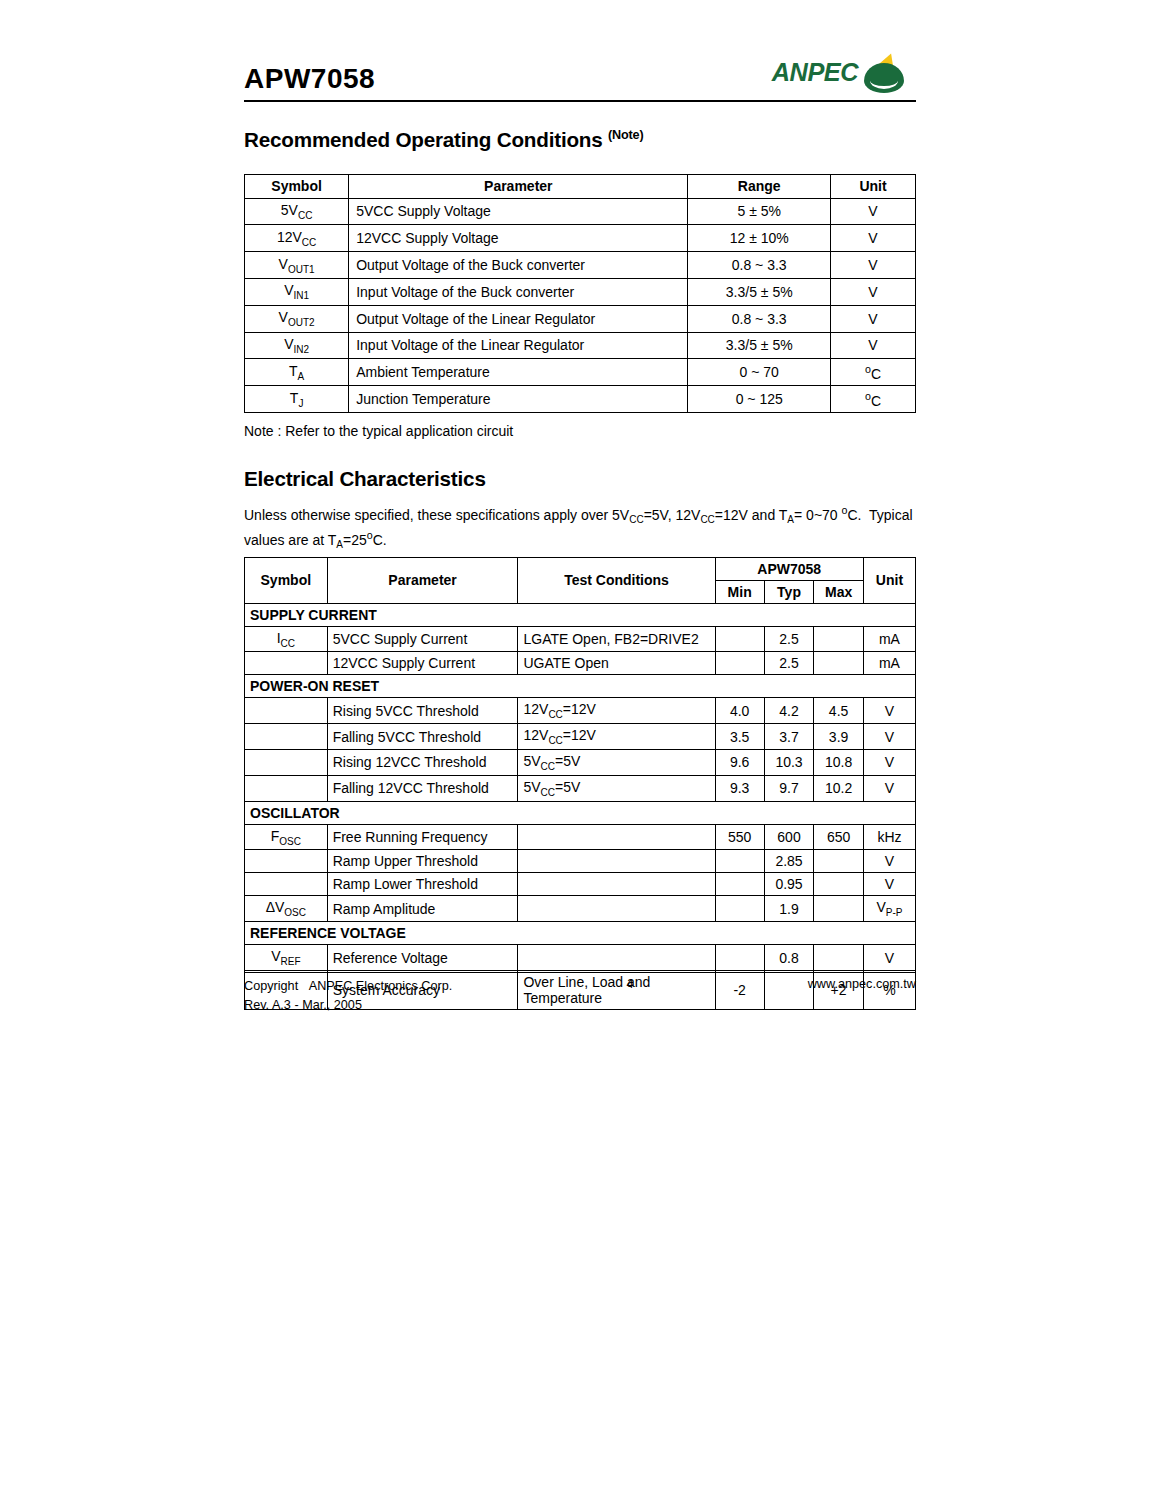APW7058
ANPEC
Recommended Operating Conditions (Note)
| Symbol | Parameter | Range | Unit |
| --- | --- | --- | --- |
| 5V CC | 5VCC Supply Voltage | 5 ± 5% | V |
| 12V CC | 12VCC Supply Voltage | 12 ± 10% | V |
| V OUT1 | Output Voltage of the Buck converter | 0.8 ~ 3.3 | V |
| V IN1 | Input Voltage of the Buck converter | 3.3/5 ± 5% | V |
| V OUT2 | Output Voltage of the Linear Regulator | 0.8 ~ 3.3 | V |
| V IN2 | Input Voltage of the Linear Regulator | 3.3/5 ± 5% | V |
| T A | Ambient Temperature | 0 ~ 70 | o C |
| T J | Junction Temperature | 0 ~ 125 | o C |
Note : Refer to the typical application circuit
Electrical Characteristics
Unless otherwise specified, these specifications apply over 5VCC=5V, 12VCC=12V and TA= 0~70 o C. Typical values are at TA=25o C.
| Symbol | Parameter | Test Conditions | APW7058 | Unit |
| --- | --- | --- | --- | --- |
| Min | Typ | Max |
| SUPPLY CURRENT |
| I CC | 5VCC Supply Current | LGATE Open, FB2=DRIVE2 | | 2.5 | | mA |
| | 12VCC Supply Current | UGATE Open | | 2.5 | | mA |
| POWER-ON RESET |
| | Rising 5VCC Threshold | 12V CC =12V | 4.0 | 4.2 | 4.5 | V |
| | Falling 5VCC Threshold | 12V CC =12V | 3.5 | 3.7 | 3.9 | V |
| | Rising 12VCC Threshold | 5V CC =5V | 9.6 | 10.3 | 10.8 | V |
| | Falling 12VCC Threshold | 5V CC =5V | 9.3 | 9.7 | 10.2 | V |
| OSCILLATOR |
| F OSC | Free Running Frequency | | 550 | 600 | 650 | kHz |
| | Ramp Upper Threshold | | | 2.85 | | V |
| | Ramp Lower Threshold | | | 0.95 | | V |
| ΔV OSC | Ramp Amplitude | | | 1.9 | | V P-P |
| REFERENCE VOLTAGE |
| V REF | Reference Voltage | | | 0.8 | | V |
| | System Accuracy | Over Line, Load and Temperature | -2 | | +2 | % |
Copyright ANPEC Electronics Corp.
Rev. A.3 - Mar., 2005
4
www.anpec.com.tw